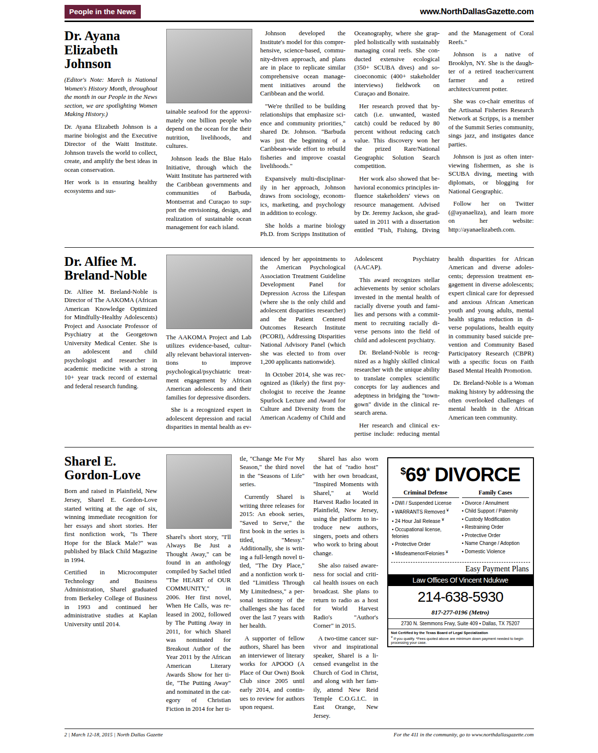People in the News
www.NorthDallasGazette.com
Dr. Ayana Elizabeth Johnson
(Editor's Note: March is National Women's History Month, throughout the month in our People in the News section, we are spotlighting Women Making History.)
Dr. Ayana Elizabeth Johnson is a marine biologist and the Executive Director of the Waitt Institute. Johnson travels the world to collect, create, and amplify the best ideas in ocean conservation.
Her work is in ensuring healthy ecosystems and sus-
tainable seafood for the approximately one billion people who depend on the ocean for the their nutrition, livelihoods, and cultures.
Johnson leads the Blue Halo Initiative, through which the Waitt Institute has partnered with the Caribbean governments and communities of Barbuda, Montserrat and Curaçao to support the envisioning, design, and realization of sustainable ocean management for each island.
Johnson developed the Institute's model for this comprehensive, science-based, community-driven approach, and plans are in place to replicate similar comprehensive ocean management initiatives around the Caribbean and the world.
"We're thrilled to be building relationships that emphasize science and community priorities," shared Dr. Johnson. "Barbuda was just the beginning of a Caribbean-wide effort to rebuild fisheries and improve coastal livelihoods."
Expansively multi-disciplinarily in her approach, Johnson draws from sociology, economics, marketing, and psychology in addition to ecology.
She holds a marine biology Ph.D. from Scripps Institution of Oceanography, where she grappled holistically with sustainably managing coral reefs. She conducted extensive ecological (350+ SCUBA dives) and socioeconomic (400+ stakeholder interviews) fieldwork on Curaçao and Bonaire.
Her research proved that bycatch (i.e. unwanted, wasted catch) could be reduced by 80 percent without reducing catch value. This discovery won her the prized Rare/National Geographic Solution Search competition.
Her work also showed that behavioral economics principles influence stakeholders' views on resource management. Advised by Dr. Jeremy Jackson, she graduated in 2011 with a dissertation entitled "Fish, Fishing, Diving and the Management of Coral Reefs."
Johnson is a native of Brooklyn, NY. She is the daughter of a retired teacher/current farmer and a retired architect/current potter.
She was co-chair emeritus of the Artisanal Fisheries Research Network at Scripps, is a member of the Summit Series community, sings jazz, and instigates dance parties.
Johnson is just as often interviewing fishermen, as she is SCUBA diving, meeting with diplomats, or blogging for National Geographic.
Follow her on Twitter (@ayanaeliza), and learn more on her website: http://ayanaelizabeth.com.
Dr. Alfiee M. Breland-Noble
Dr. Alfiee M. Breland-Noble is Director of The AAKOMA (African American Knowledge Optimized for Mindfully-Healthy Adolescents) Project and Associate Professor of Psychiatry at the Georgetown University Medical Center. She is an adolescent and child psychologist and researcher in academic medicine with a strong 10+ year track record of external and federal research funding.
The AAKOMA Project and Lab utilizes evidence-based, culturally relevant behavioral interventions to improve psychological/psychiatric treatment engagement by African American adolescents and their families for depressive disorders.
She is a recognized expert in adolescent depression and racial disparities in mental health as evidenced by her appointments to the American Psychological Association Treatment Guideline Development Panel for Depression Across the Lifespan (where she is the only child and adolescent disparities researcher) and the Patient Centered Outcomes Research Institute (PCORI), Addressing Disparities National Advisory Panel (which she was elected to from over 1,200 applicants nationwide).
In October 2014, she was recognized as (likely) the first psychologist to receive the Jeanne Spurlock Lecture and Award for Culture and Diversity from the American Academy of Child and Adolescent Psychiatry (AACAP).
This award recognizes stellar achievements by senior scholars invested in the mental health of racially diverse youth and families and persons with a commitment to recruiting racially diverse persons into the field of child and adolescent psychiatry.
Dr. Breland-Noble is recognized as a highly skilled clinical researcher with the unique ability to translate complex scientific concepts for lay audiences and adeptness in bridging the "town-gown" divide in the clinical research arena.
Her research and clinical expertise include: reducing mental health disparities for African American and diverse adolescents; depression treatment engagement in diverse adolescents; expert clinical care for depressed and anxious African American youth and young adults, mental health stigma reduction in diverse populations, health equity in community based suicide prevention and Community Based Participatory Research (CBPR) with a specific focus on Faith Based Mental Health Promotion.
Dr. Breland-Noble is a Woman making history by addressing the often overlooked challenges of mental health in the African American teen community.
Sharel E. Gordon-Love
Born and raised in Plainfield, New Jersey, Sharel E. Gordon-Love started writing at the age of six, winning immediate recognition for her essays and short stories. Her first nonfiction work, "Is There Hope for the Black Male?" was published by Black Child Magazine in 1994.
Certified in Microcomputer Technology and Business Administration, Sharel graduated from Berkeley College of Business in 1993 and continued her administrative studies at Kaplan University until 2014.
Sharel's short story, "I'll Always Be Just a Thought Away," can be found in an anthology compiled by Sachel titled "The HEART of OUR COMMUNITY," in 2006. Her first novel, When He Calls, was released in 2002, followed by The Putting Away in 2011, for which Sharel was nominated for Breakout Author of the Year 2011 by the African American Literary Awards Show for her title, "The Putting Away" and nominated in the category of Christian Fiction in 2014 for her title, "Change Me For My Season," the third novel in the "Seasons of Life" series.
Currently Sharel is writing three releases for 2015: An ebook series, "Saved to Serve," the first book in the series is titled, "Messy." Additionally, she is writing a full-length novel titled, "The Dry Place," and a nonfiction work titled "Limitless Through My Limitedness," a personal testimony of the challenges she has faced over the last 7 years with her health.
A supporter of fellow authors, Sharel has been an interviewer of literary works for APOOO (A Place of Our Own) Book Club since 2005 until early 2014, and continues to review for authors upon request.
Sharel has also worn the hat of "radio host" with her own broadcast, "Inspired Moments with Sharel," at World Harvest Radio located in Plainfield, New Jersey, using the platform to introduce new authors, singers, poets and others who work to bring about change.
She also raised awareness for social and critical health issues on each broadcast. She plans to return to radio as a host for World Harvest Radio's "Author's Corner" in 2015.
A two-time cancer survivor and inspirational speaker, Sharel is a licensed evangelist in the Church of God in Christ, and along with her family, attend New Reid Temple C.O.G.I.C. in East Orange, New Jersey.
$69* DIVORCE
Criminal Defense
• DWI / Suspended License
• WARRANTS Removed ¥
• 24 Hour Jail Release ¥
• Occupational license, felonies
• Protective Order
• Misdeamenor/Felonies ¥
Family Cases
• Divorce / Annulment
• Child Support / Paternity
• Custody Modification
• Restraining Order
• Protective Order
• Name Change / Adoption
• Domestic Violence
Easy Payment Plans
Law Offices Of Vincent Ndukwe
214-638-5930
817-277-0196 (Metro)
2730 N. Stemmons Frwy, Suite 409 • Dallas, TX 75207
Not Certified by the Texas Board of Legal Specialization
¥ If you qualify. *Fees quoted above are minimum down payment needed to begin processing your case.
2 | March 12-18, 2015 | North Dallas Gazette
For the 411 in the community, go to www.northdallasgazette.com